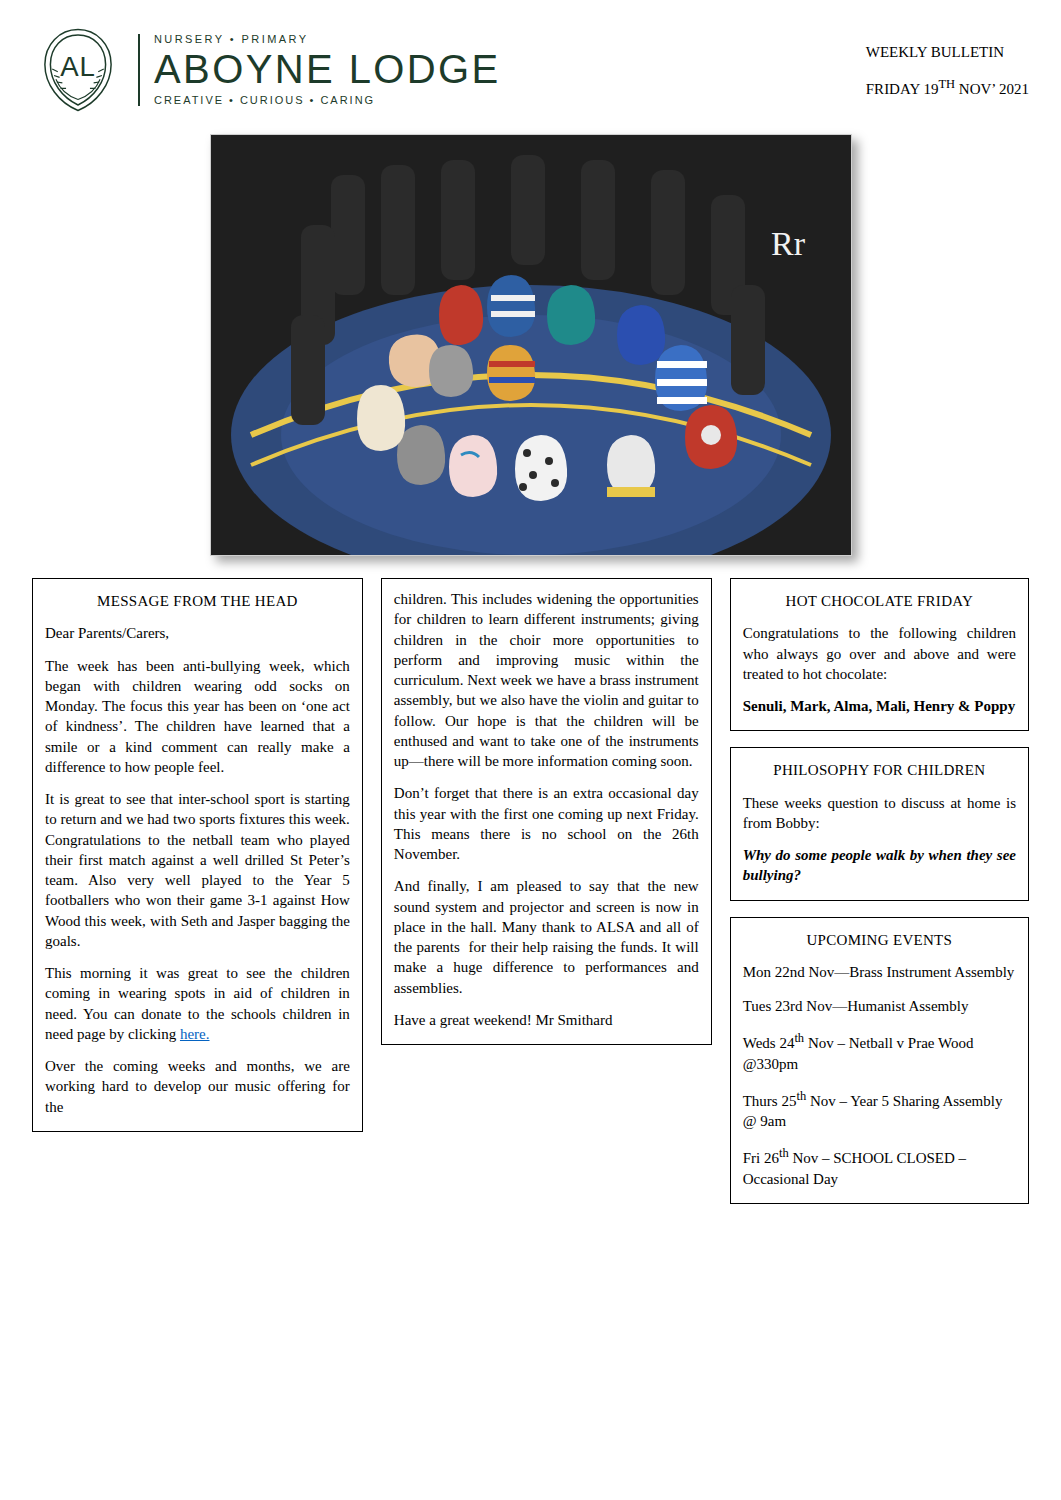AL
NURSERY • PRIMARY
ABOYNE LODGE
CREATIVE • CURIOUS • CARING
WEEKLY BULLETIN
FRIDAY 19TH NOV’ 2021
Rr
MESSAGE FROM THE HEAD
Dear Parents/Carers,
The week has been anti-bullying week, which began with children wearing odd socks on Monday. The focus this year has been on ‘one act of kindness’. The children have learned that a smile or a kind comment can really make a difference to how people feel.
It is great to see that inter-school sport is starting to return and we had two sports fixtures this week. Congratulations to the netball team who played their first match against a well drilled St Peter’s team. Also very well played to the Year 5 footballers who won their game 3-1 against How Wood this week, with Seth and Jasper bagging the goals.
This morning it was great to see the children coming in wearing spots in aid of children in need. You can donate to the schools children in need page by clicking here.
Over the coming weeks and months, we are working hard to develop our music offering for the
children. This includes widening the opportunities for children to learn different instruments; giving children in the choir more opportunities to perform and improving music within the curriculum. Next week we have a brass instrument assembly, but we also have the violin and guitar to follow. Our hope is that the children will be enthused and want to take one of the instruments up—there will be more information coming soon.
Don’t forget that there is an extra occasional day this year with the first one coming up next Friday. This means there is no school on the 26th November.
And finally, I am pleased to say that the new sound system and projector and screen is now in place in the hall. Many thank to ALSA and all of the parents for their help raising the funds. It will make a huge difference to performances and assemblies.
Have a great weekend! Mr Smithard
HOT CHOCOLATE FRIDAY
Congratulations to the following children who always go over and above and were treated to hot chocolate:
Senuli, Mark, Alma, Mali, Henry & Poppy
PHILOSOPHY FOR CHILDREN
These weeks question to discuss at home is from Bobby:
Why do some people walk by when they see bullying?
UPCOMING EVENTS
Mon 22nd Nov—Brass Instrument Assembly
Tues 23rd Nov—Humanist Assembly
Weds 24th Nov – Netball v Prae Wood @330pm
Thurs 25th Nov – Year 5 Sharing Assembly @ 9am
Fri 26th Nov – SCHOOL CLOSED – Occasional Day